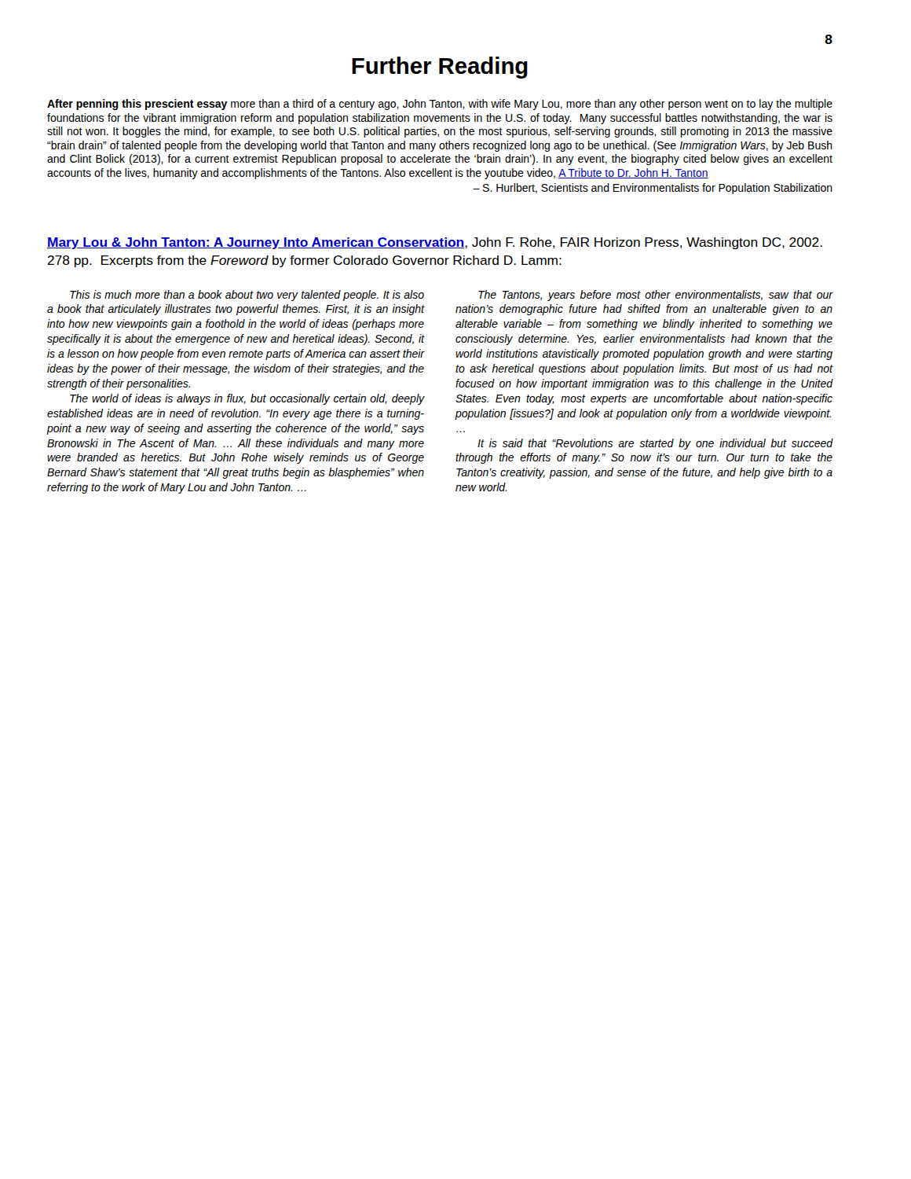8
Further Reading
After penning this prescient essay more than a third of a century ago, John Tanton, with wife Mary Lou, more than any other person went on to lay the multiple foundations for the vibrant immigration reform and population stabilization movements in the U.S. of today. Many successful battles notwithstanding, the war is still not won. It boggles the mind, for example, to see both U.S. political parties, on the most spurious, self-serving grounds, still promoting in 2013 the massive “brain drain” of talented people from the developing world that Tanton and many others recognized long ago to be unethical. (See Immigration Wars, by Jeb Bush and Clint Bolick (2013), for a current extremist Republican proposal to accelerate the ‘brain drain’). In any event, the biography cited below gives an excellent accounts of the lives, humanity and accomplishments of the Tantons. Also excellent is the youtube video, A Tribute to Dr. John H. Tanton
– S. Hurlbert, Scientists and Environmentalists for Population Stabilization
Mary Lou & John Tanton: A Journey Into American Conservation, John F. Rohe, FAIR Horizon Press, Washington DC, 2002. 278 pp. Excerpts from the Foreword by former Colorado Governor Richard D. Lamm:
This is much more than a book about two very talented people. It is also a book that articulately illustrates two powerful themes. First, it is an insight into how new viewpoints gain a foothold in the world of ideas (perhaps more specifically it is about the emergence of new and heretical ideas). Second, it is a lesson on how people from even remote parts of America can assert their ideas by the power of their message, the wisdom of their strategies, and the strength of their personalities.
The world of ideas is always in flux, but occasionally certain old, deeply established ideas are in need of revolution. “In every age there is a turning-point a new way of seeing and asserting the coherence of the world,” says Bronowski in The Ascent of Man. … All these individuals and many more were branded as heretics. But John Rohe wisely reminds us of George Bernard Shaw’s statement that “All great truths begin as blasphemies” when referring to the work of Mary Lou and John Tanton. …
The Tantons, years before most other environmentalists, saw that our nation’s demographic future had shifted from an unalterable given to an alterable variable – from something we blindly inherited to something we consciously determine. Yes, earlier environmentalists had known that the world institutions atavistically promoted population growth and were starting to ask heretical questions about population limits. But most of us had not focused on how important immigration was to this challenge in the United States. Even today, most experts are uncomfortable about nation-specific population [issues?] and look at population only from a worldwide viewpoint. …
It is said that “Revolutions are started by one individual but succeed through the efforts of many.” So now it’s our turn. Our turn to take the Tanton’s creativity, passion, and sense of the future, and help give birth to a new world.